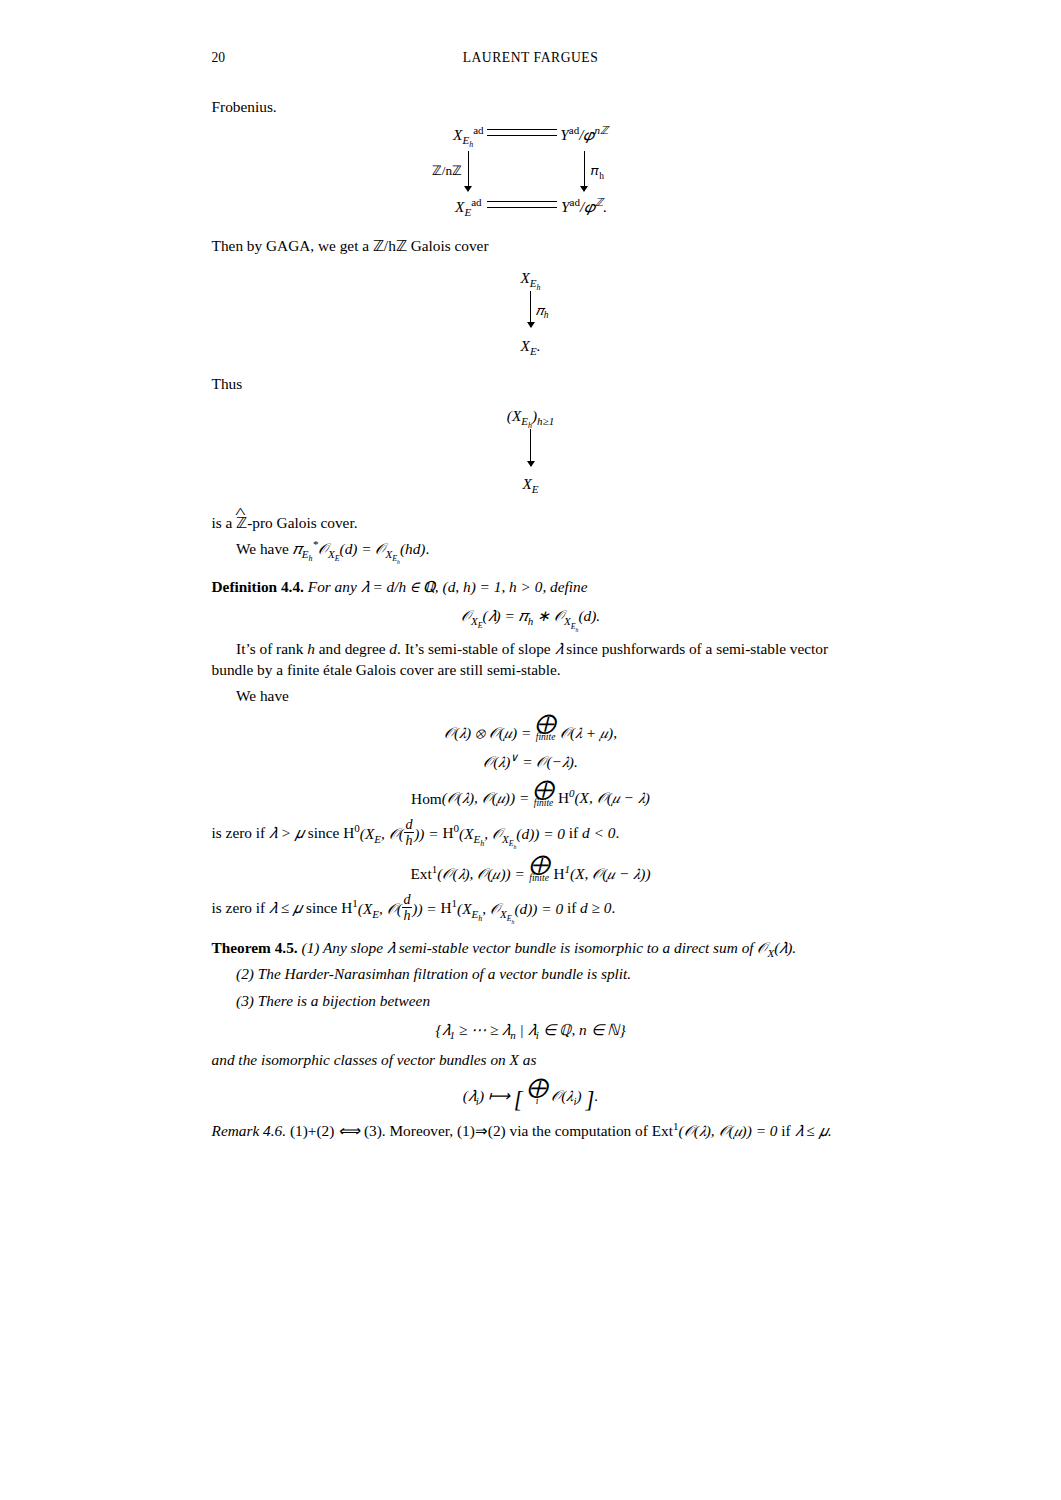20 LAURENT FARGUES
Frobenius.
| X E h ad | | Y ad /𝜑 nℤ |
| ℤ/nℤ | | 𝜋 h |
| X E ad | | Y ad /𝜑 ℤ . |
Then by GAGA, we get a ℤ/hℤ Galois cover
XEh
𝜋h
XE.
Thus
(XEh)h≥1
XE
is a ℤ-pro Galois cover.
We have 𝜋Eh*𝒪XE(d) = 𝒪XEh(hd).
Definition 4.4. For any 𝜆 = d/h ∈ ℚ, (d, h) = 1, h > 0, define
𝒪XE(𝜆) = 𝜋h ∗ 𝒪XEh(d).
It’s of rank h and degree d. It’s semi-stable of slope 𝜆 since pushforwards of a semi-stable vector bundle by a finite étale Galois cover are still semi-stable.
We have
𝒪(𝜆) ⊗ 𝒪(𝜇) = ⨁finite 𝒪(𝜆 + 𝜇),
𝒪(𝜆)∨ = 𝒪(−𝜆).
Hom(𝒪(𝜆), 𝒪(𝜇)) = ⨁finite H0(X, 𝒪(𝜇 − 𝜆)
is zero if 𝜆 > 𝜇 since H0(XE, 𝒪(dh)) = H0(XEh, 𝒪XEh(d)) = 0 if d < 0.
Ext1(𝒪(𝜆), 𝒪(𝜇)) = ⨁finite H1(X, 𝒪(𝜇 − 𝜆))
is zero if 𝜆 ≤ 𝜇 since H1(XE, 𝒪(dh)) = H1(XEh, 𝒪XEh(d)) = 0 if d ≥ 0.
Theorem 4.5. (1) Any slope 𝜆 semi-stable vector bundle is isomorphic to a direct sum of 𝒪X(𝜆).
(2) The Harder-Narasimhan filtration of a vector bundle is split.
(3) There is a bijection between
{𝜆1 ≥ ⋯ ≥ 𝜆n | 𝜆i ∈ ℚ, n ∈ ℕ}
and the isomorphic classes of vector bundles on X as
(𝜆i) ⟼ [ ⨁i 𝒪(𝜆i) ].
Remark 4.6. (1)+(2) ⟺ (3). Moreover, (1)⇒(2) via the computation of Ext1(𝒪(𝜆), 𝒪(𝜇)) = 0 if 𝜆 ≤ 𝜇.